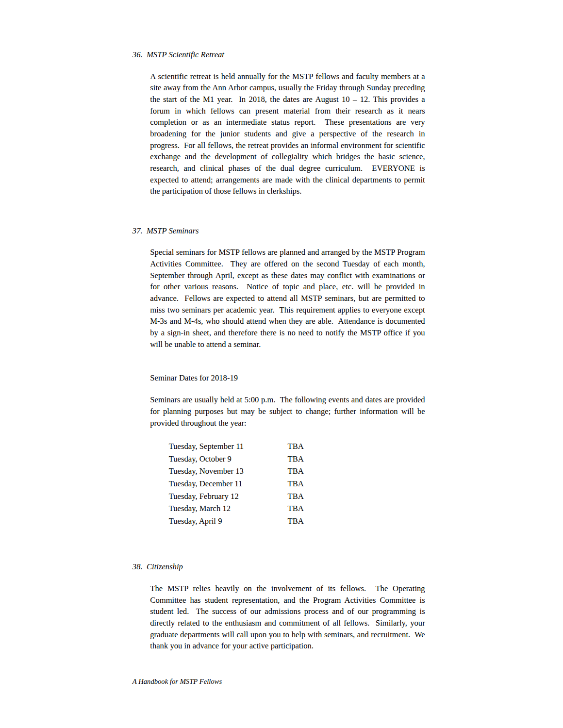36. MSTP Scientific Retreat
A scientific retreat is held annually for the MSTP fellows and faculty members at a site away from the Ann Arbor campus, usually the Friday through Sunday preceding the start of the M1 year. In 2018, the dates are August 10 – 12. This provides a forum in which fellows can present material from their research as it nears completion or as an intermediate status report. These presentations are very broadening for the junior students and give a perspective of the research in progress. For all fellows, the retreat provides an informal environment for scientific exchange and the development of collegiality which bridges the basic science, research, and clinical phases of the dual degree curriculum. EVERYONE is expected to attend; arrangements are made with the clinical departments to permit the participation of those fellows in clerkships.
37. MSTP Seminars
Special seminars for MSTP fellows are planned and arranged by the MSTP Program Activities Committee. They are offered on the second Tuesday of each month, September through April, except as these dates may conflict with examinations or for other various reasons. Notice of topic and place, etc. will be provided in advance. Fellows are expected to attend all MSTP seminars, but are permitted to miss two seminars per academic year. This requirement applies to everyone except M-3s and M-4s, who should attend when they are able. Attendance is documented by a sign-in sheet, and therefore there is no need to notify the MSTP office if you will be unable to attend a seminar.
Seminar Dates for 2018-19
Seminars are usually held at 5:00 p.m. The following events and dates are provided for planning purposes but may be subject to change; further information will be provided throughout the year:
| Tuesday, September 11 | TBA |
| Tuesday, October 9 | TBA |
| Tuesday, November 13 | TBA |
| Tuesday, December 11 | TBA |
| Tuesday, February 12 | TBA |
| Tuesday, March 12 | TBA |
| Tuesday, April 9 | TBA |
38. Citizenship
The MSTP relies heavily on the involvement of its fellows. The Operating Committee has student representation, and the Program Activities Committee is student led. The success of our admissions process and of our programming is directly related to the enthusiasm and commitment of all fellows. Similarly, your graduate departments will call upon you to help with seminars, and recruitment. We thank you in advance for your active participation.
A Handbook for MSTP Fellows